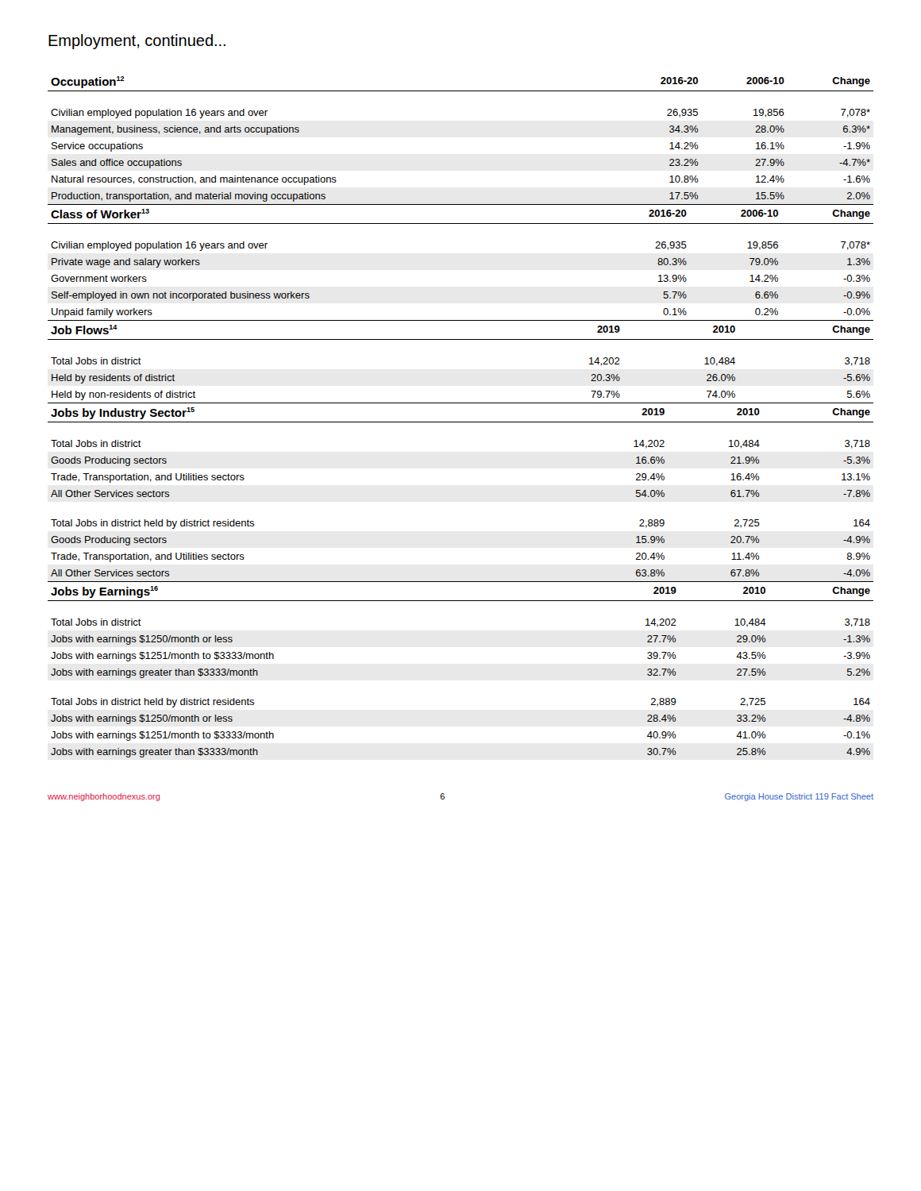Employment, continued...
| Occupation 12 | 2016-20 | 2006-10 | Change |
| --- | --- | --- | --- |
| Civilian employed population 16 years and over | 26,935 | 19,856 | 7,078* |
| Management, business, science, and arts occupations | 34.3% | 28.0% | 6.3%* |
| Service occupations | 14.2% | 16.1% | -1.9% |
| Sales and office occupations | 23.2% | 27.9% | -4.7%* |
| Natural resources, construction, and maintenance occupations | 10.8% | 12.4% | -1.6% |
| Production, transportation, and material moving occupations | 17.5% | 15.5% | 2.0% |
| Class of Worker 13 | 2016-20 | 2006-10 | Change |
| --- | --- | --- | --- |
| Civilian employed population 16 years and over | 26,935 | 19,856 | 7,078* |
| Private wage and salary workers | 80.3% | 79.0% | 1.3% |
| Government workers | 13.9% | 14.2% | -0.3% |
| Self-employed in own not incorporated business workers | 5.7% | 6.6% | -0.9% |
| Unpaid family workers | 0.1% | 0.2% | -0.0% |
| Job Flows 14 | 2019 | 2010 | Change |
| --- | --- | --- | --- |
| Total Jobs in district | 14,202 | 10,484 | 3,718 |
| Held by residents of district | 20.3% | 26.0% | -5.6% |
| Held by non-residents of district | 79.7% | 74.0% | 5.6% |
| Jobs by Industry Sector 15 | 2019 | 2010 | Change |
| --- | --- | --- | --- |
| Total Jobs in district | 14,202 | 10,484 | 3,718 |
| Goods Producing sectors | 16.6% | 21.9% | -5.3% |
| Trade, Transportation, and Utilities sectors | 29.4% | 16.4% | 13.1% |
| All Other Services sectors | 54.0% | 61.7% | -7.8% |
| Total Jobs in district held by district residents | 2,889 | 2,725 | 164 |
| Goods Producing sectors | 15.9% | 20.7% | -4.9% |
| Trade, Transportation, and Utilities sectors | 20.4% | 11.4% | 8.9% |
| All Other Services sectors | 63.8% | 67.8% | -4.0% |
| Jobs by Earnings 16 | 2019 | 2010 | Change |
| --- | --- | --- | --- |
| Total Jobs in district | 14,202 | 10,484 | 3,718 |
| Jobs with earnings $1250/month or less | 27.7% | 29.0% | -1.3% |
| Jobs with earnings $1251/month to $3333/month | 39.7% | 43.5% | -3.9% |
| Jobs with earnings greater than $3333/month | 32.7% | 27.5% | 5.2% |
| Total Jobs in district held by district residents | 2,889 | 2,725 | 164 |
| Jobs with earnings $1250/month or less | 28.4% | 33.2% | -4.8% |
| Jobs with earnings $1251/month to $3333/month | 40.9% | 41.0% | -0.1% |
| Jobs with earnings greater than $3333/month | 30.7% | 25.8% | 4.9% |
www.neighborhoodnexus.org
6
Georgia House District 119 Fact Sheet